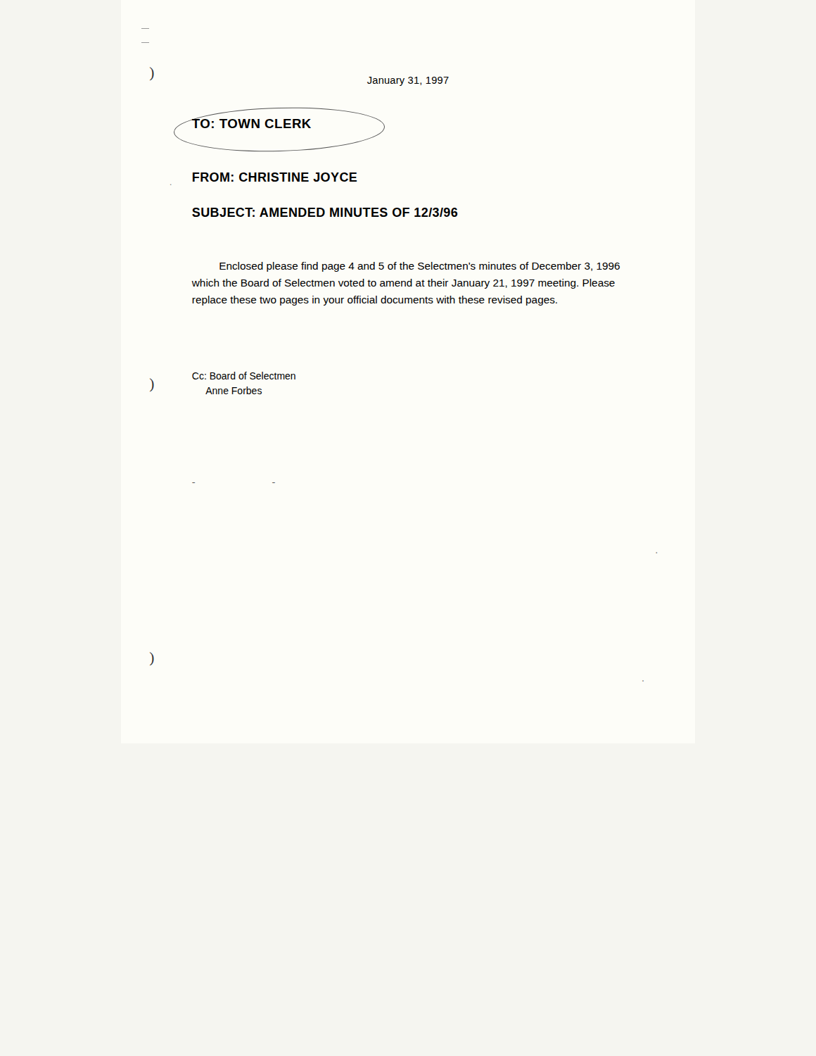)
)
)
January 31, 1997
TO: TOWN CLERK
FROM: CHRISTINE JOYCE
SUBJECT: AMENDED MINUTES OF 12/3/96
.
Enclosed please find page 4 and 5 of the Selectmen's minutes of December 3, 1996 which the Board of Selectmen voted to amend at their January 21, 1997 meeting. Please replace these two pages in your official documents with these revised pages.
Cc: Board of Selectmen
Anne Forbes
- -
.
.